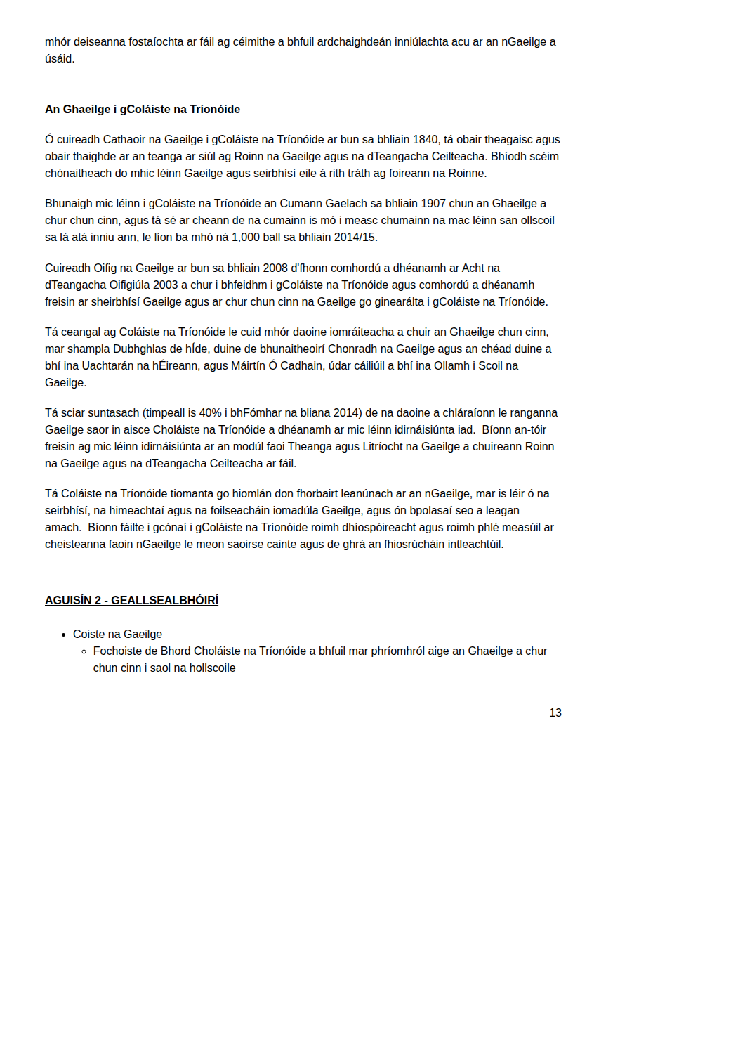mhór deiseanna fostaíochta ar fáil ag céimithe a bhfuil ardchaighdeán inniúlachta acu ar an nGaeilge a úsáid.
An Ghaeilge i gColáiste na Tríonóide
Ó cuireadh Cathaoir na Gaeilge i gColáiste na Tríonóide ar bun sa bhliain 1840, tá obair theagaisc agus obair thaighde ar an teanga ar siúl ag Roinn na Gaeilge agus na dTeangacha Ceilteacha. Bhíodh scéim chónaitheach do mhic léinn Gaeilge agus seirbhísí eile á rith tráth ag foireann na Roinne.
Bhunaigh mic léinn i gColáiste na Tríonóide an Cumann Gaelach sa bhliain 1907 chun an Ghaeilge a chur chun cinn, agus tá sé ar cheann de na cumainn is mó i measc chumainn na mac léinn san ollscoil sa lá atá inniu ann, le líon ba mhó ná 1,000 ball sa bhliain 2014/15.
Cuireadh Oifig na Gaeilge ar bun sa bhliain 2008 d'fhonn comhordú a dhéanamh ar Acht na dTeangacha Oifigiúla 2003 a chur i bhfeidhm i gColáiste na Tríonóide agus comhordú a dhéanamh freisin ar sheirbhísí Gaeilge agus ar chur chun cinn na Gaeilge go ginearálta i gColáiste na Tríonóide.
Tá ceangal ag Coláiste na Tríonóide le cuid mhór daoine iomráiteacha a chuir an Ghaeilge chun cinn, mar shampla Dubhghlas de hÍde, duine de bhunaitheoirí Chonradh na Gaeilge agus an chéad duine a bhí ina Uachtarán na hÉireann, agus Máirtín Ó Cadhain, údar cáiliúil a bhí ina Ollamh i Scoil na Gaeilge.
Tá sciar suntasach (timpeall is 40% i bhFómhar na bliana 2014) de na daoine a chláraíonn le ranganna Gaeilge saor in aisce Choláiste na Tríonóide a dhéanamh ar mic léinn idirnáisiúnta iad. Bíonn an-tóir freisin ag mic léinn idirnáisiúnta ar an modúl faoi Theanga agus Litríocht na Gaeilge a chuireann Roinn na Gaeilge agus na dTeangacha Ceilteacha ar fáil.
Tá Coláiste na Tríonóide tiomanta go hiomlán don fhorbairt leanúnach ar an nGaeilge, mar is léir ó na seirbhísí, na himeachtaí agus na foilseacháin iomadúla Gaeilge, agus ón bpolasaí seo a leagan amach. Bíonn fáilte i gcónaí i gColáiste na Tríonóide roimh dhíospóireacht agus roimh phlé measúil ar cheisteanna faoin nGaeilge le meon saoirse cainte agus de ghrá an fhiosrúcháin intleachtúil.
AGUISÍN 2 - GEALLSEALBHÓIRÍ
Coiste na Gaeilge
Fochoiste de Bhord Choláiste na Tríonóide a bhfuil mar phríomhról aige an Ghaeilge a chur chun cinn i saol na hollscoile
13